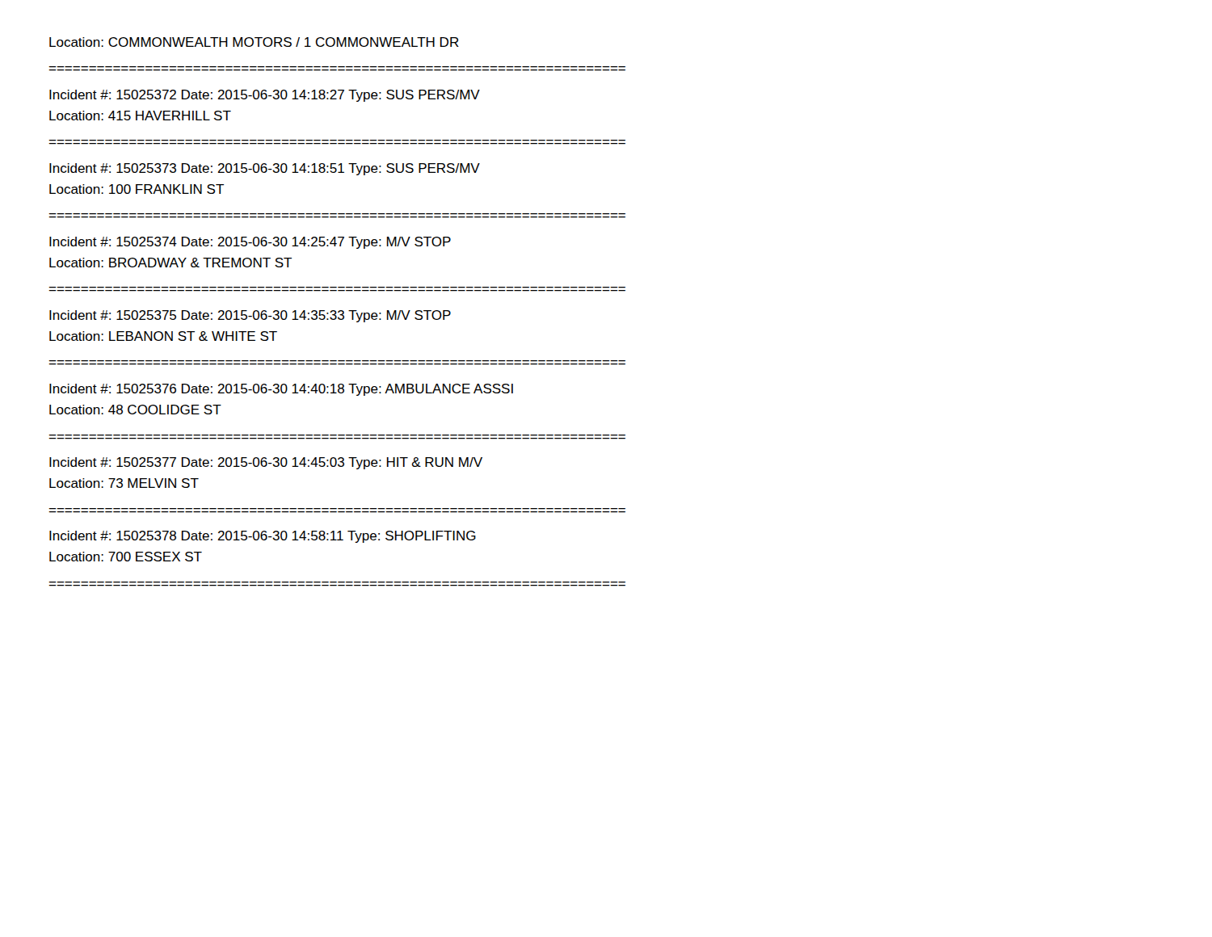Location: COMMONWEALTH MOTORS / 1 COMMONWEALTH DR
========================================================================
Incident #: 15025372 Date: 2015-06-30 14:18:27 Type: SUS PERS/MV
Location: 415 HAVERHILL ST
========================================================================
Incident #: 15025373 Date: 2015-06-30 14:18:51 Type: SUS PERS/MV
Location: 100 FRANKLIN ST
========================================================================
Incident #: 15025374 Date: 2015-06-30 14:25:47 Type: M/V STOP
Location: BROADWAY & TREMONT ST
========================================================================
Incident #: 15025375 Date: 2015-06-30 14:35:33 Type: M/V STOP
Location: LEBANON ST & WHITE ST
========================================================================
Incident #: 15025376 Date: 2015-06-30 14:40:18 Type: AMBULANCE ASSSI
Location: 48 COOLIDGE ST
========================================================================
Incident #: 15025377 Date: 2015-06-30 14:45:03 Type: HIT & RUN M/V
Location: 73 MELVIN ST
========================================================================
Incident #: 15025378 Date: 2015-06-30 14:58:11 Type: SHOPLIFTING
Location: 700 ESSEX ST
========================================================================